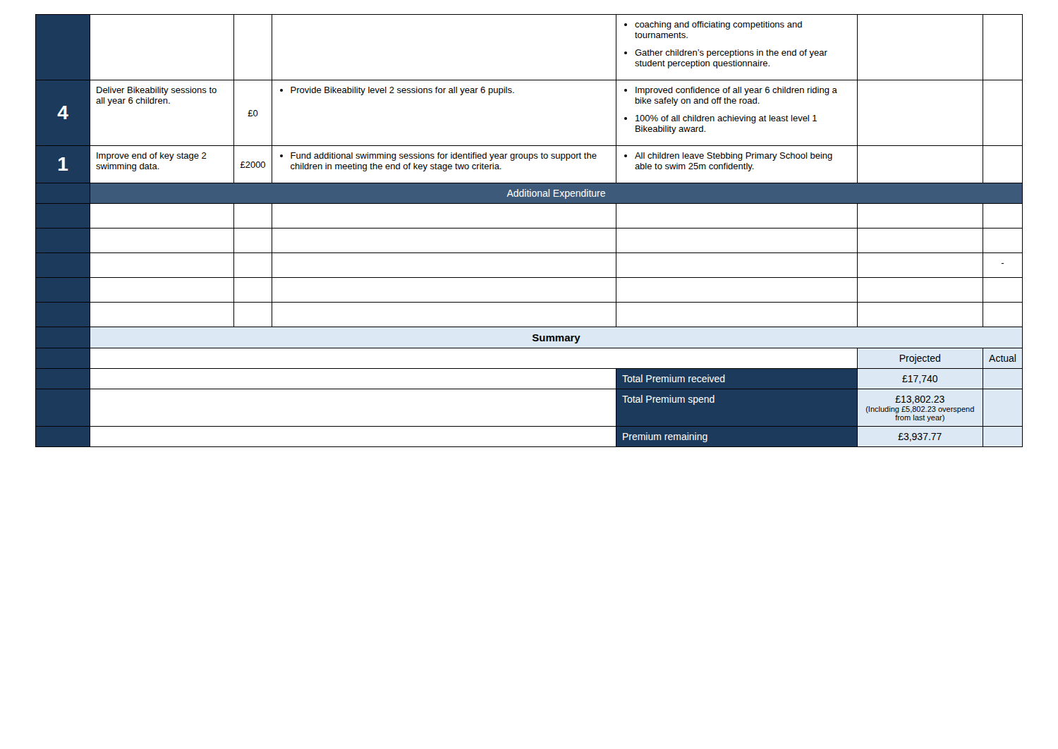| | | | | coaching and officiating competitions and tournaments. Gather children’s perceptions in the end of year student perception questionnaire. | | |
| 4 | Deliver Bikeability sessions to all year 6 children. | £0 | Provide Bikeability level 2 sessions for all year 6 pupils. | Improved confidence of all year 6 children riding a bike safely on and off the road. 100% of all children achieving at least level 1 Bikeability award. | | |
| 1 | Improve end of key stage 2 swimming data. | £2000 | Fund additional swimming sessions for identified year groups to support the children in meeting the end of key stage two criteria. | All children leave Stebbing Primary School being able to swim 25m confidently. | | |
| | Additional Expenditure |
| | | | | | | - |
| | Summary |
| | | Projected | Actual |
| | | Total Premium received | £17,740 | |
| | | Total Premium spend | £13,802.23 (Including £5,802.23 overspend from last year) | |
| | | Premium remaining | £3,937.77 | |